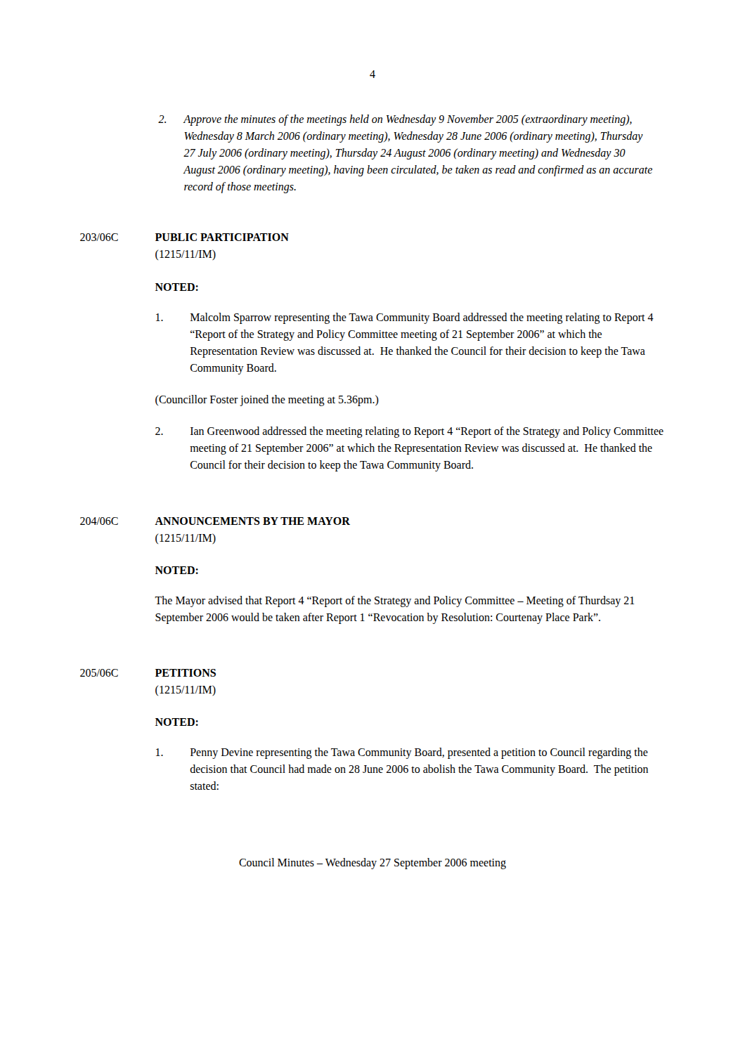4
2.
Approve the minutes of the meetings held on Wednesday 9 November 2005 (extraordinary meeting), Wednesday 8 March 2006 (ordinary meeting), Wednesday 28 June 2006 (ordinary meeting), Thursday 27 July 2006 (ordinary meeting), Thursday 24 August 2006 (ordinary meeting) and Wednesday 30 August 2006 (ordinary meeting), having been circulated, be taken as read and confirmed as an accurate record of those meetings.
203/06C
Public Participation
(1215/11/IM)
NOTED:
1. Malcolm Sparrow representing the Tawa Community Board addressed the meeting relating to Report 4 “Report of the Strategy and Policy Committee meeting of 21 September 2006” at which the Representation Review was discussed at. He thanked the Council for their decision to keep the Tawa Community Board.
(Councillor Foster joined the meeting at 5.36pm.)
2. Ian Greenwood addressed the meeting relating to Report 4 “Report of the Strategy and Policy Committee meeting of 21 September 2006” at which the Representation Review was discussed at. He thanked the Council for their decision to keep the Tawa Community Board.
204/06C
Announcements by the Mayor
(1215/11/IM)
NOTED:
The Mayor advised that Report 4 “Report of the Strategy and Policy Committee – Meeting of Thurdsay 21 September 2006 would be taken after Report 1 “Revocation by Resolution: Courtenay Place Park”.
205/06C
Petitions
(1215/11/IM)
NOTED:
1. Penny Devine representing the Tawa Community Board, presented a petition to Council regarding the decision that Council had made on 28 June 2006 to abolish the Tawa Community Board. The petition stated:
Council Minutes – Wednesday 27 September 2006 meeting